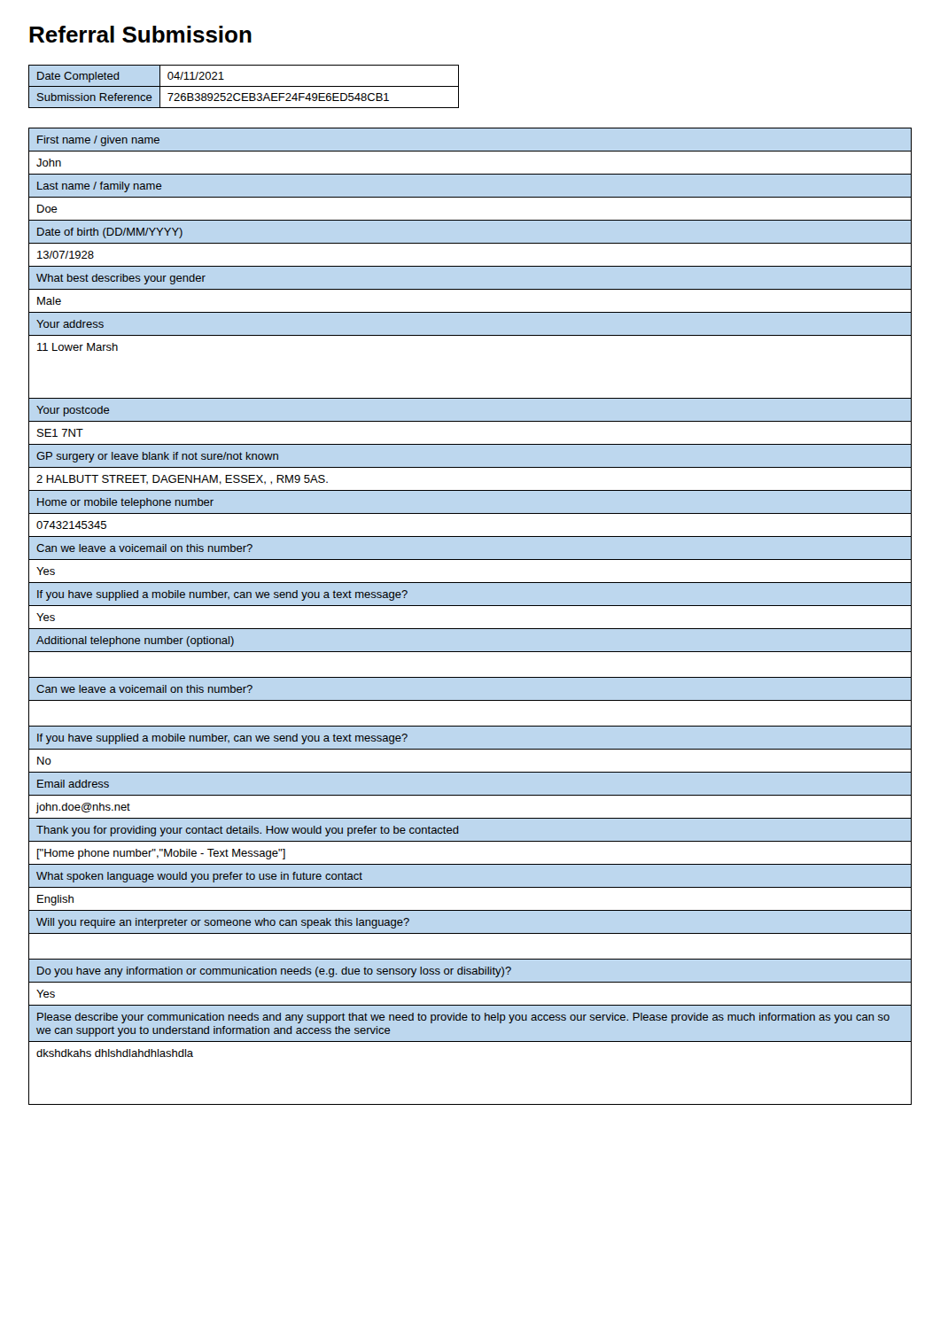Referral Submission
| Date Completed | 04/11/2021 |
| Submission Reference | 726B389252CEB3AEF24F49E6ED548CB1 |
| First name / given name |
| John |
| Last name / family name |
| Doe |
| Date of birth (DD/MM/YYYY) |
| 13/07/1928 |
| What best describes your gender |
| Male |
| Your address |
| 11 Lower Marsh |
| Your postcode |
| SE1 7NT |
| GP surgery or leave blank if not sure/not known |
| 2 HALBUTT STREET, DAGENHAM, ESSEX, , RM9 5AS. |
| Home or mobile telephone number |
| 07432145345 |
| Can we leave a voicemail on this number? |
| Yes |
| If you have supplied a mobile number, can we send you a text message? |
| Yes |
| Additional telephone number (optional) |
| Can we leave a voicemail on this number? |
| If you have supplied a mobile number, can we send you a text message? |
| No |
| Email address |
| john.doe@nhs.net |
| Thank you for providing your contact details. How would you prefer to be contacted |
| ["Home phone number","Mobile - Text Message"] |
| What spoken language would you prefer to use in future contact |
| English |
| Will you require an interpreter or someone who can speak this language? |
| Do you have any information or communication needs (e.g. due to sensory loss or disability)? |
| Yes |
| Please describe your communication needs and any support that we need to provide to help you access our service. Please provide as much information as you can so we can support you to understand information and access the service |
| dkshdkahs dhlshdlahdhlashdla |